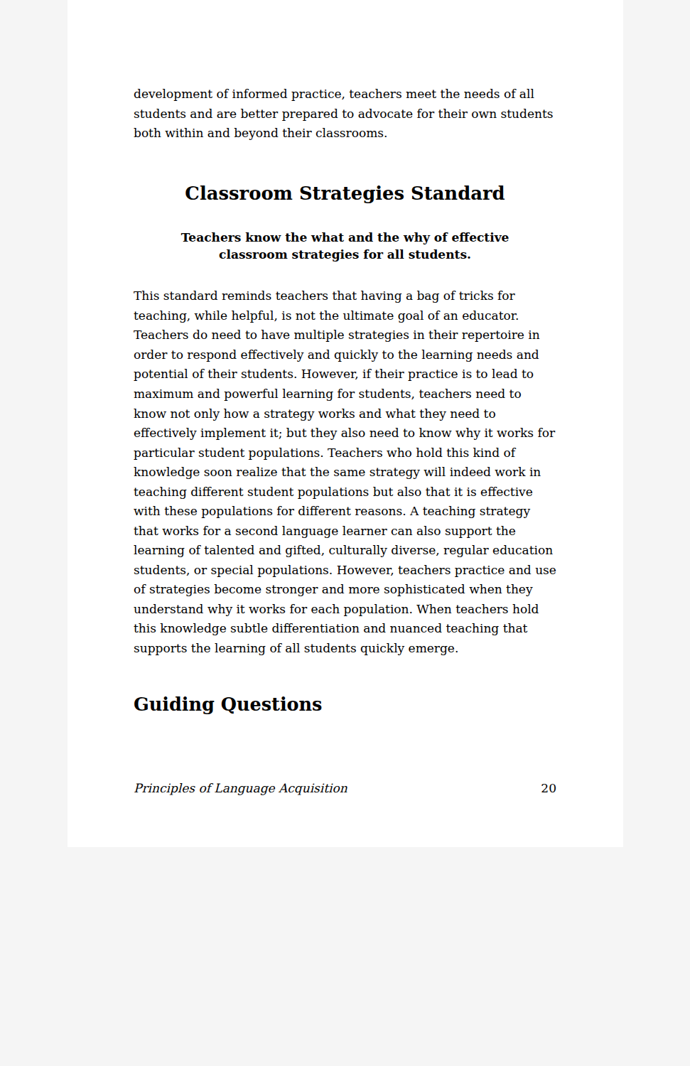development of informed practice, teachers meet the needs of all students and are better prepared to advocate for their own students both within and beyond their classrooms.
Classroom Strategies Standard
Teachers know the what and the why of effective classroom strategies for all students.
This standard reminds teachers that having a bag of tricks for teaching, while helpful, is not the ultimate goal of an educator. Teachers do need to have multiple strategies in their repertoire in order to respond effectively and quickly to the learning needs and potential of their students. However, if their practice is to lead to maximum and powerful learning for students, teachers need to know not only how a strategy works and what they need to effectively implement it; but they also need to know why it works for particular student populations. Teachers who hold this kind of knowledge soon realize that the same strategy will indeed work in teaching different student populations but also that it is effective with these populations for different reasons. A teaching strategy that works for a second language learner can also support the learning of talented and gifted, culturally diverse, regular education students, or special populations. However, teachers practice and use of strategies become stronger and more sophisticated when they understand why it works for each population. When teachers hold this knowledge subtle differentiation and nuanced teaching that supports the learning of all students quickly emerge.
Guiding Questions
Principles of Language Acquisition 20